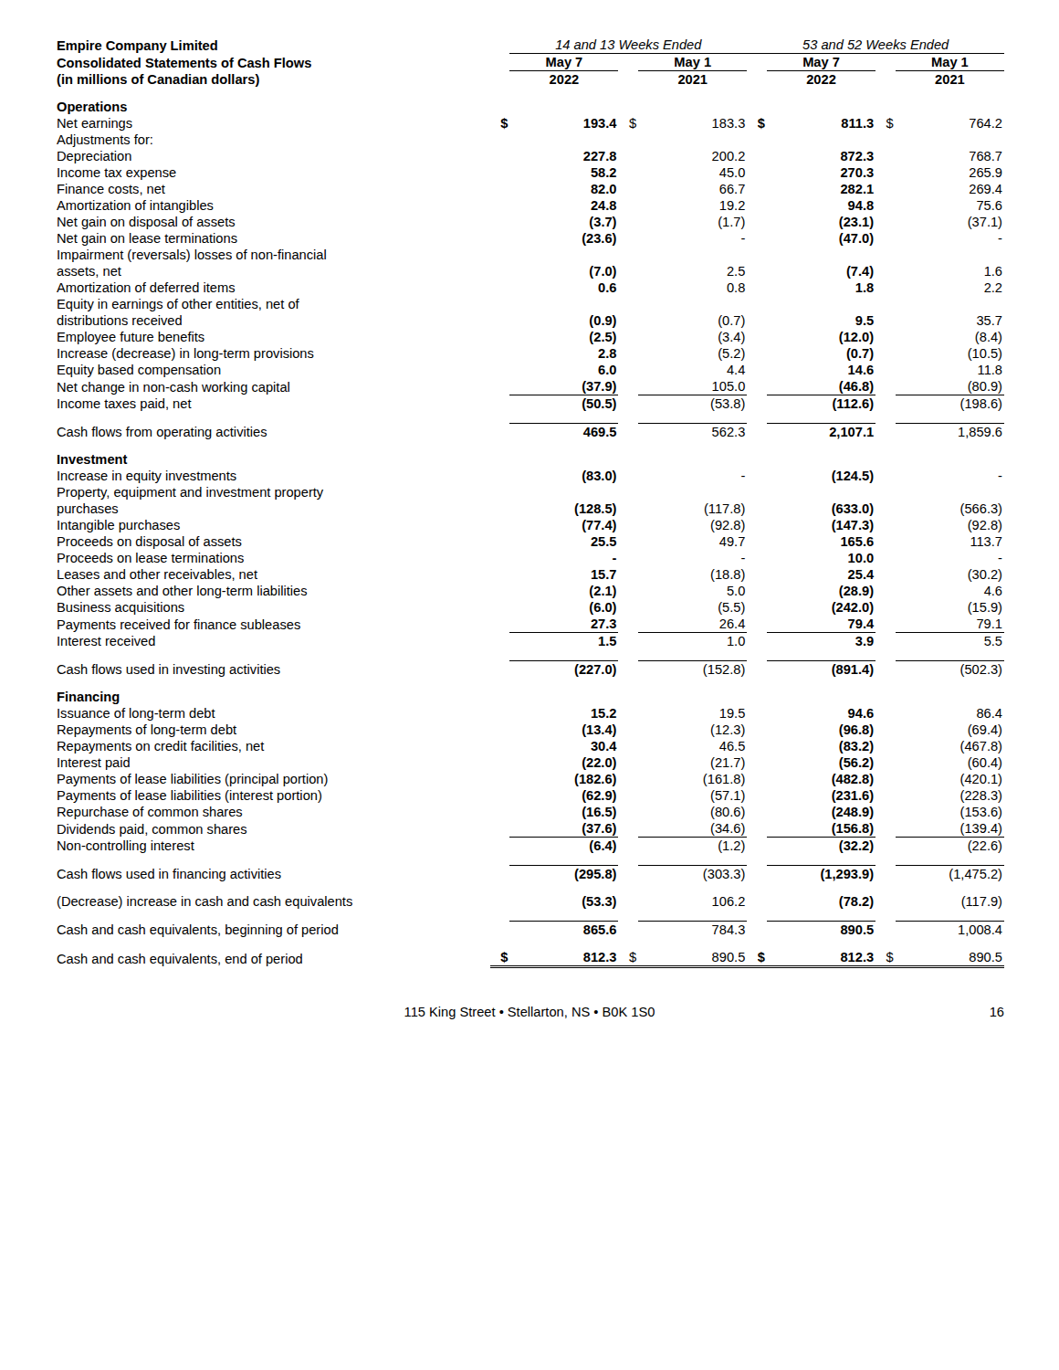| Empire Company Limited | | 14 and 13 Weeks Ended | 53 and 52 Weeks Ended |
| Consolidated Statements of Cash Flows | | May 7 | | May 1 | | May 7 | | May 1 |
| (in millions of Canadian dollars) | | 2022 | | 2021 | | 2022 | | 2021 |
| Operations | |
| Net earnings | $ | 193.4 | $ | 183.3 | $ | 811.3 | $ | 764.2 |
| Adjustments for: | |
| Depreciation | | 227.8 | | 200.2 | | 872.3 | | 768.7 |
| Income tax expense | | 58.2 | | 45.0 | | 270.3 | | 265.9 |
| Finance costs, net | | 82.0 | | 66.7 | | 282.1 | | 269.4 |
| Amortization of intangibles | | 24.8 | | 19.2 | | 94.8 | | 75.6 |
| Net gain on disposal of assets | | (3.7) | | (1.7) | | (23.1) | | (37.1) |
| Net gain on lease terminations | | (23.6) | | - | | (47.0) | | - |
| Impairment (reversals) losses of non-financial | |
| assets, net | | (7.0) | | 2.5 | | (7.4) | | 1.6 |
| Amortization of deferred items | | 0.6 | | 0.8 | | 1.8 | | 2.2 |
| Equity in earnings of other entities, net of | |
| distributions received | | (0.9) | | (0.7) | | 9.5 | | 35.7 |
| Employee future benefits | | (2.5) | | (3.4) | | (12.0) | | (8.4) |
| Increase (decrease) in long-term provisions | | 2.8 | | (5.2) | | (0.7) | | (10.5) |
| Equity based compensation | | 6.0 | | 4.4 | | 14.6 | | 11.8 |
| Net change in non-cash working capital | | (37.9) | | 105.0 | | (46.8) | | (80.9) |
| Income taxes paid, net | | (50.5) | | (53.8) | | (112.6) | | (198.6) |
| Cash flows from operating activities | | 469.5 | | 562.3 | | 2,107.1 | | 1,859.6 |
| Investment | |
| Increase in equity investments | | (83.0) | | - | | (124.5) | | - |
| Property, equipment and investment property | |
| purchases | | (128.5) | | (117.8) | | (633.0) | | (566.3) |
| Intangible purchases | | (77.4) | | (92.8) | | (147.3) | | (92.8) |
| Proceeds on disposal of assets | | 25.5 | | 49.7 | | 165.6 | | 113.7 |
| Proceeds on lease terminations | | - | | - | | 10.0 | | - |
| Leases and other receivables, net | | 15.7 | | (18.8) | | 25.4 | | (30.2) |
| Other assets and other long-term liabilities | | (2.1) | | 5.0 | | (28.9) | | 4.6 |
| Business acquisitions | | (6.0) | | (5.5) | | (242.0) | | (15.9) |
| Payments received for finance subleases | | 27.3 | | 26.4 | | 79.4 | | 79.1 |
| Interest received | | 1.5 | | 1.0 | | 3.9 | | 5.5 |
| Cash flows used in investing activities | | (227.0) | | (152.8) | | (891.4) | | (502.3) |
| Financing | |
| Issuance of long-term debt | | 15.2 | | 19.5 | | 94.6 | | 86.4 |
| Repayments of long-term debt | | (13.4) | | (12.3) | | (96.8) | | (69.4) |
| Repayments on credit facilities, net | | 30.4 | | 46.5 | | (83.2) | | (467.8) |
| Interest paid | | (22.0) | | (21.7) | | (56.2) | | (60.4) |
| Payments of lease liabilities (principal portion) | | (182.6) | | (161.8) | | (482.8) | | (420.1) |
| Payments of lease liabilities (interest portion) | | (62.9) | | (57.1) | | (231.6) | | (228.3) |
| Repurchase of common shares | | (16.5) | | (80.6) | | (248.9) | | (153.6) |
| Dividends paid, common shares | | (37.6) | | (34.6) | | (156.8) | | (139.4) |
| Non-controlling interest | | (6.4) | | (1.2) | | (32.2) | | (22.6) |
| Cash flows used in financing activities | | (295.8) | | (303.3) | | (1,293.9) | | (1,475.2) |
| (Decrease) increase in cash and cash equivalents | | (53.3) | | 106.2 | | (78.2) | | (117.9) |
| Cash and cash equivalents, beginning of period | | 865.6 | | 784.3 | | 890.5 | | 1,008.4 |
| Cash and cash equivalents, end of period | $ | 812.3 | $ | 890.5 | $ | 812.3 | $ | 890.5 |
115 King Street • Stellarton, NS • B0K 1S0 16